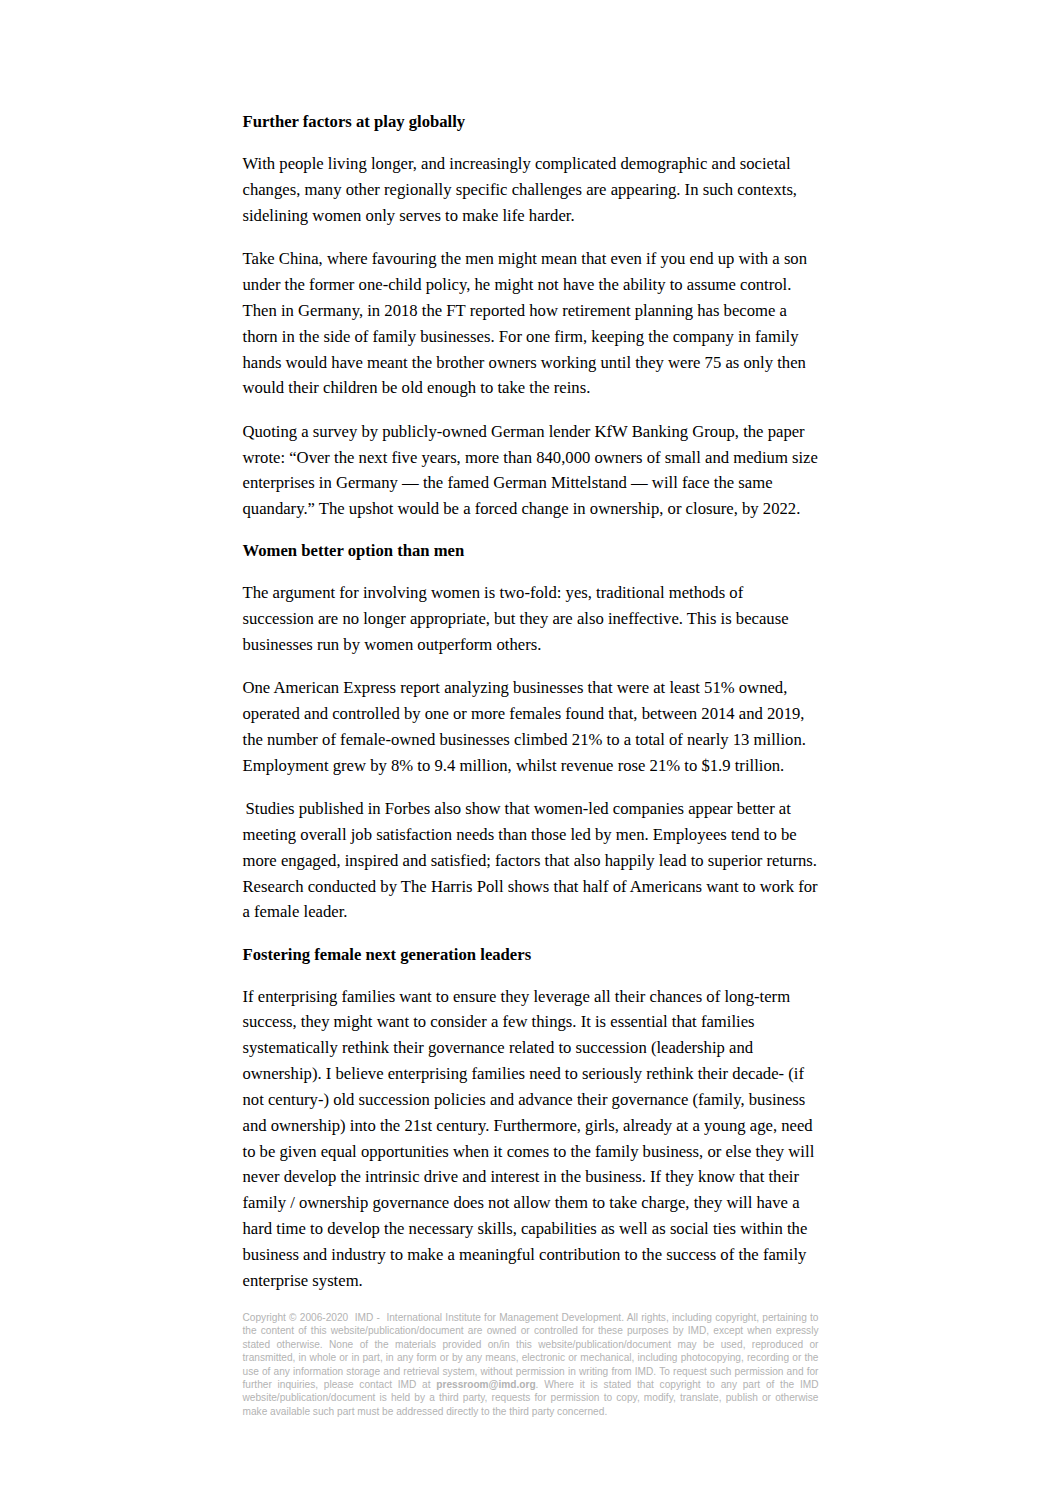Further factors at play globally
With people living longer, and increasingly complicated demographic and societal changes, many other regionally specific challenges are appearing. In such contexts, sidelining women only serves to make life harder.
Take China, where favouring the men might mean that even if you end up with a son under the former one-child policy, he might not have the ability to assume control. Then in Germany, in 2018 the FT reported how retirement planning has become a thorn in the side of family businesses. For one firm, keeping the company in family hands would have meant the brother owners working until they were 75 as only then would their children be old enough to take the reins.
Quoting a survey by publicly-owned German lender KfW Banking Group, the paper wrote: “Over the next five years, more than 840,000 owners of small and medium size enterprises in Germany — the famed German Mittelstand — will face the same quandary.” The upshot would be a forced change in ownership, or closure, by 2022.
Women better option than men
The argument for involving women is two-fold: yes, traditional methods of succession are no longer appropriate, but they are also ineffective. This is because businesses run by women outperform others.
One American Express report analyzing businesses that were at least 51% owned, operated and controlled by one or more females found that, between 2014 and 2019, the number of female-owned businesses climbed 21% to a total of nearly 13 million. Employment grew by 8% to 9.4 million, whilst revenue rose 21% to $1.9 trillion.
Studies published in Forbes also show that women-led companies appear better at meeting overall job satisfaction needs than those led by men. Employees tend to be more engaged, inspired and satisfied; factors that also happily lead to superior returns. Research conducted by The Harris Poll shows that half of Americans want to work for a female leader.
Fostering female next generation leaders
If enterprising families want to ensure they leverage all their chances of long-term success, they might want to consider a few things. It is essential that families systematically rethink their governance related to succession (leadership and ownership). I believe enterprising families need to seriously rethink their decade- (if not century-) old succession policies and advance their governance (family, business and ownership) into the 21st century. Furthermore, girls, already at a young age, need to be given equal opportunities when it comes to the family business, or else they will never develop the intrinsic drive and interest in the business. If they know that their family / ownership governance does not allow them to take charge, they will have a hard time to develop the necessary skills, capabilities as well as social ties within the business and industry to make a meaningful contribution to the success of the family enterprise system.
Copyright © 2006-2020 IMD - International Institute for Management Development. All rights, including copyright, pertaining to the content of this website/publication/document are owned or controlled for these purposes by IMD, except when expressly stated otherwise. None of the materials provided on/in this website/publication/document may be used, reproduced or transmitted, in whole or in part, in any form or by any means, electronic or mechanical, including photocopying, recording or the use of any information storage and retrieval system, without permission in writing from IMD. To request such permission and for further inquiries, please contact IMD at pressroom@imd.org. Where it is stated that copyright to any part of the IMD website/publication/document is held by a third party, requests for permission to copy, modify, translate, publish or otherwise make available such part must be addressed directly to the third party concerned.